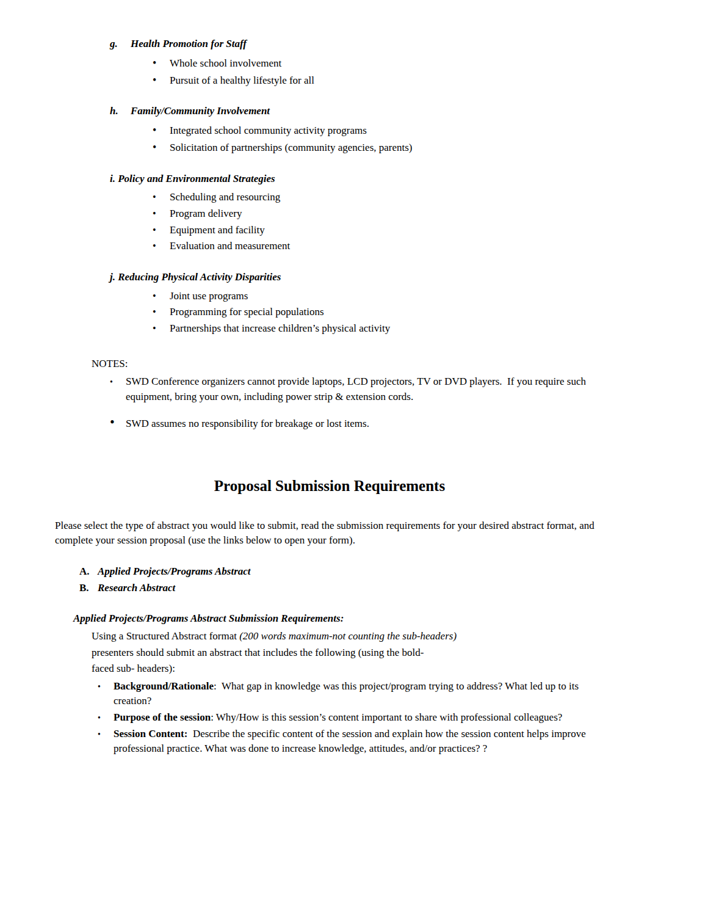g. Health Promotion for Staff
Whole school involvement
Pursuit of a healthy lifestyle for all
h. Family/Community Involvement
Integrated school community activity programs
Solicitation of partnerships (community agencies, parents)
i. Policy and Environmental Strategies
Scheduling and resourcing
Program delivery
Equipment and facility
Evaluation and measurement
j. Reducing Physical Activity Disparities
Joint use programs
Programming for special populations
Partnerships that increase children’s physical activity
NOTES:
SWD Conference organizers cannot provide laptops, LCD projectors, TV or DVD players. If you require such equipment, bring your own, including power strip & extension cords.
SWD assumes no responsibility for breakage or lost items.
Proposal Submission Requirements
Please select the type of abstract you would like to submit, read the submission requirements for your desired abstract format, and complete your session proposal (use the links below to open your form).
A. Applied Projects/Programs Abstract
B. Research Abstract
Applied Projects/Programs Abstract Submission Requirements:
Using a Structured Abstract format (200 words maximum-not counting the sub-headers)
presenters should submit an abstract that includes the following (using the bold-
faced sub- headers):
Background/Rationale: What gap in knowledge was this project/program trying to address? What led up to its creation?
Purpose of the session: Why/How is this session’s content important to share with professional colleagues?
Session Content: Describe the specific content of the session and explain how the session content helps improve professional practice. What was done to increase knowledge, attitudes, and/or practices? ?